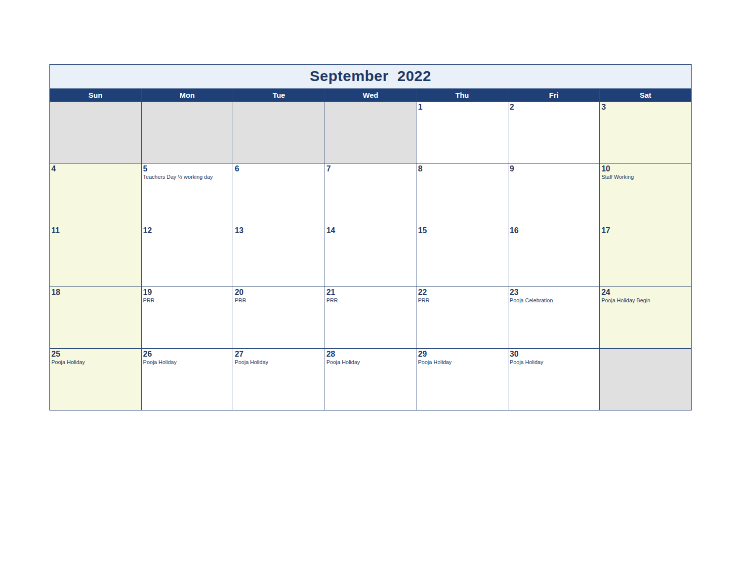| September 2022 |
| Sun | Mon | Tue | Wed | Thu | Fri | Sat |
| | | | | 1 | 2 | 3 |
| 4 | 5 Teachers Day ½ working day | 6 | 7 | 8 | 9 | 10 Staff Working |
| 11 | 12 | 13 | 14 | 15 | 16 | 17 |
| 18 | 19 PRR | 20 PRR | 21 PRR | 22 PRR | 23 Pooja Celebration | 24 Pooja Holiday Begin |
| 25 Pooja Holiday | 26 Pooja Holiday | 27 Pooja Holiday | 28 Pooja Holiday | 29 Pooja Holiday | 30 Pooja Holiday | |